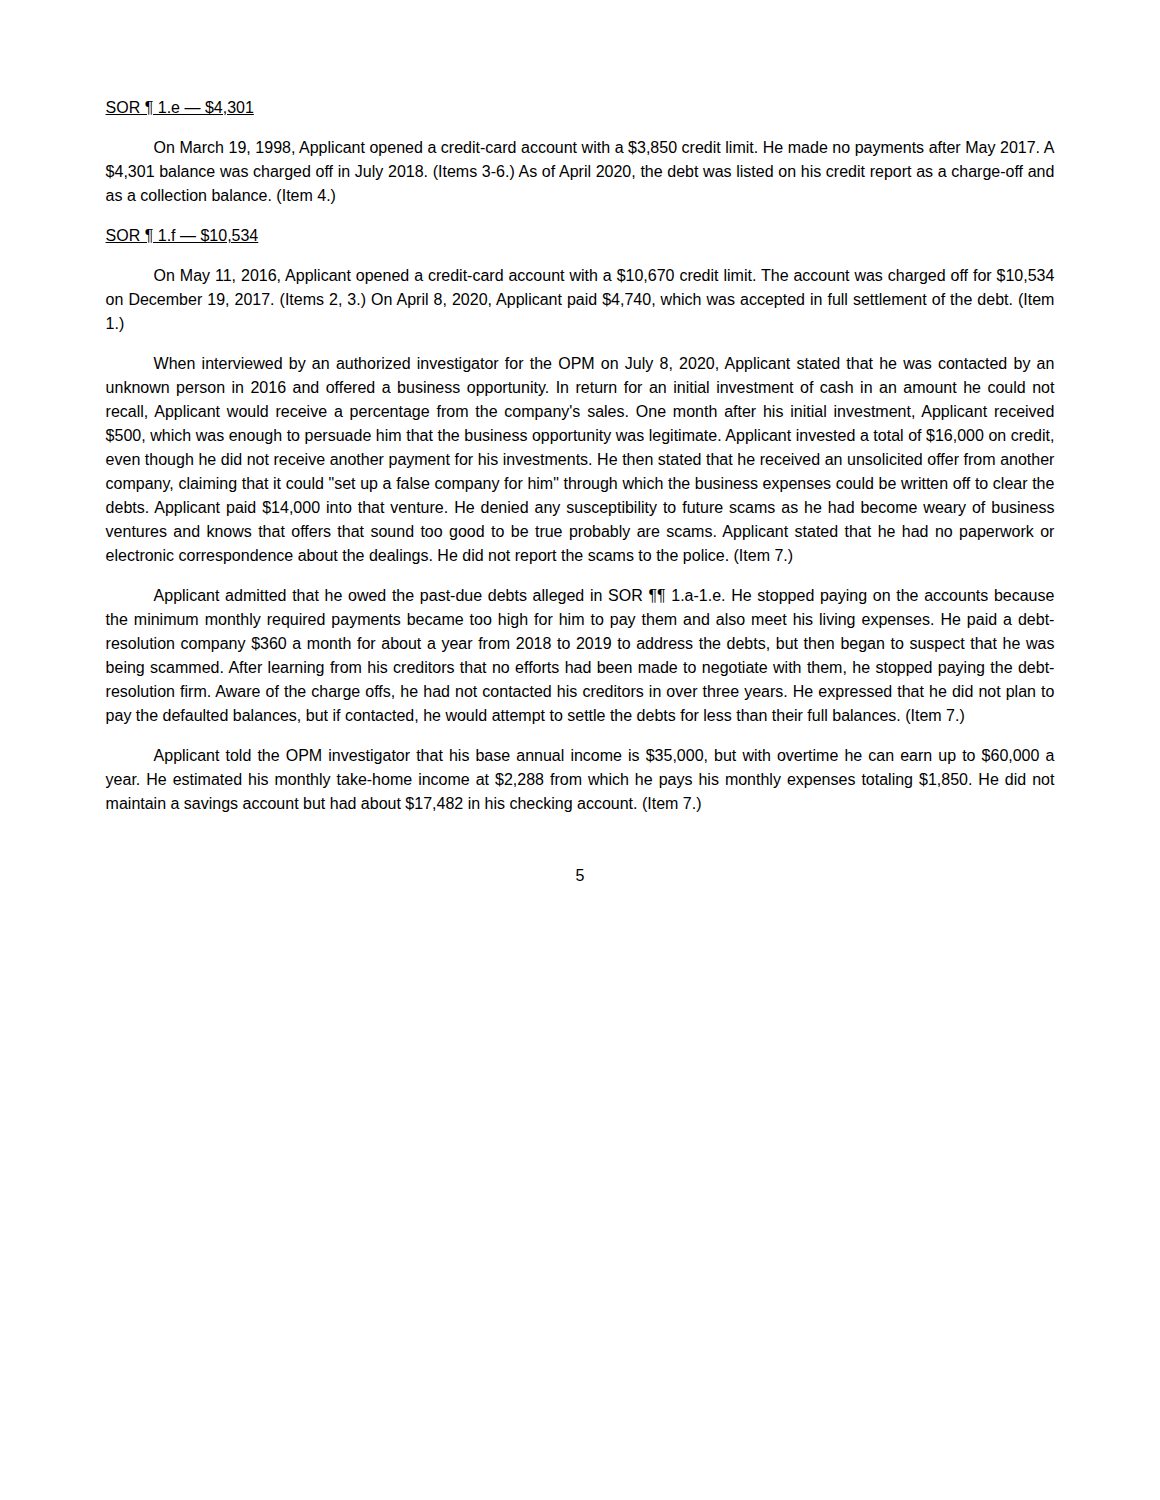SOR ¶ 1.e — $4,301
On March 19, 1998, Applicant opened a credit-card account with a $3,850 credit limit. He made no payments after May 2017. A $4,301 balance was charged off in July 2018. (Items 3-6.) As of April 2020, the debt was listed on his credit report as a charge-off and as a collection balance. (Item 4.)
SOR ¶ 1.f — $10,534
On May 11, 2016, Applicant opened a credit-card account with a $10,670 credit limit. The account was charged off for $10,534 on December 19, 2017. (Items 2, 3.) On April 8, 2020, Applicant paid $4,740, which was accepted in full settlement of the debt. (Item 1.)
When interviewed by an authorized investigator for the OPM on July 8, 2020, Applicant stated that he was contacted by an unknown person in 2016 and offered a business opportunity. In return for an initial investment of cash in an amount he could not recall, Applicant would receive a percentage from the company's sales. One month after his initial investment, Applicant received $500, which was enough to persuade him that the business opportunity was legitimate. Applicant invested a total of $16,000 on credit, even though he did not receive another payment for his investments. He then stated that he received an unsolicited offer from another company, claiming that it could "set up a false company for him" through which the business expenses could be written off to clear the debts. Applicant paid $14,000 into that venture. He denied any susceptibility to future scams as he had become weary of business ventures and knows that offers that sound too good to be true probably are scams. Applicant stated that he had no paperwork or electronic correspondence about the dealings. He did not report the scams to the police. (Item 7.)
Applicant admitted that he owed the past-due debts alleged in SOR ¶¶ 1.a-1.e. He stopped paying on the accounts because the minimum monthly required payments became too high for him to pay them and also meet his living expenses. He paid a debt-resolution company $360 a month for about a year from 2018 to 2019 to address the debts, but then began to suspect that he was being scammed. After learning from his creditors that no efforts had been made to negotiate with them, he stopped paying the debt-resolution firm. Aware of the charge offs, he had not contacted his creditors in over three years. He expressed that he did not plan to pay the defaulted balances, but if contacted, he would attempt to settle the debts for less than their full balances. (Item 7.)
Applicant told the OPM investigator that his base annual income is $35,000, but with overtime he can earn up to $60,000 a year. He estimated his monthly take-home income at $2,288 from which he pays his monthly expenses totaling $1,850. He did not maintain a savings account but had about $17,482 in his checking account. (Item 7.)
5